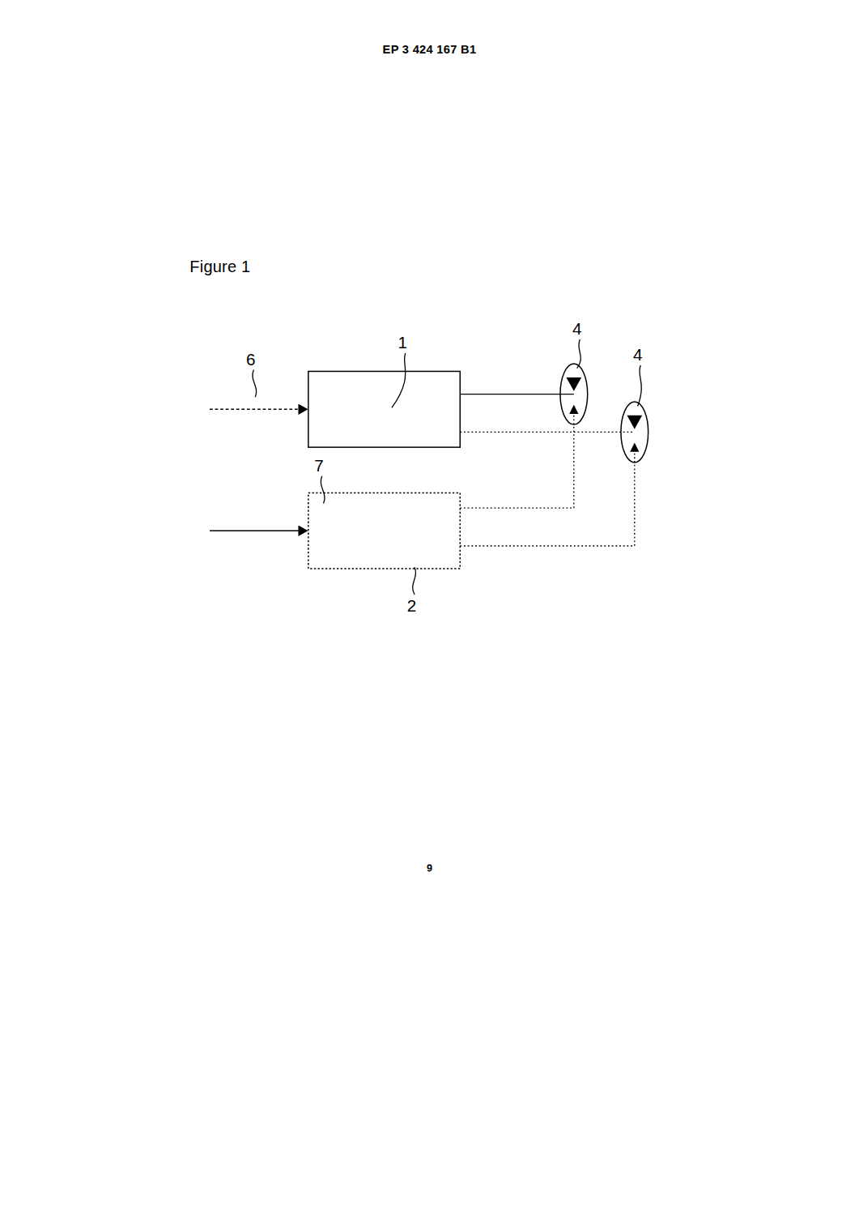EP 3 424 167 B1
Figure 1
6 7 1 2 4 4
9